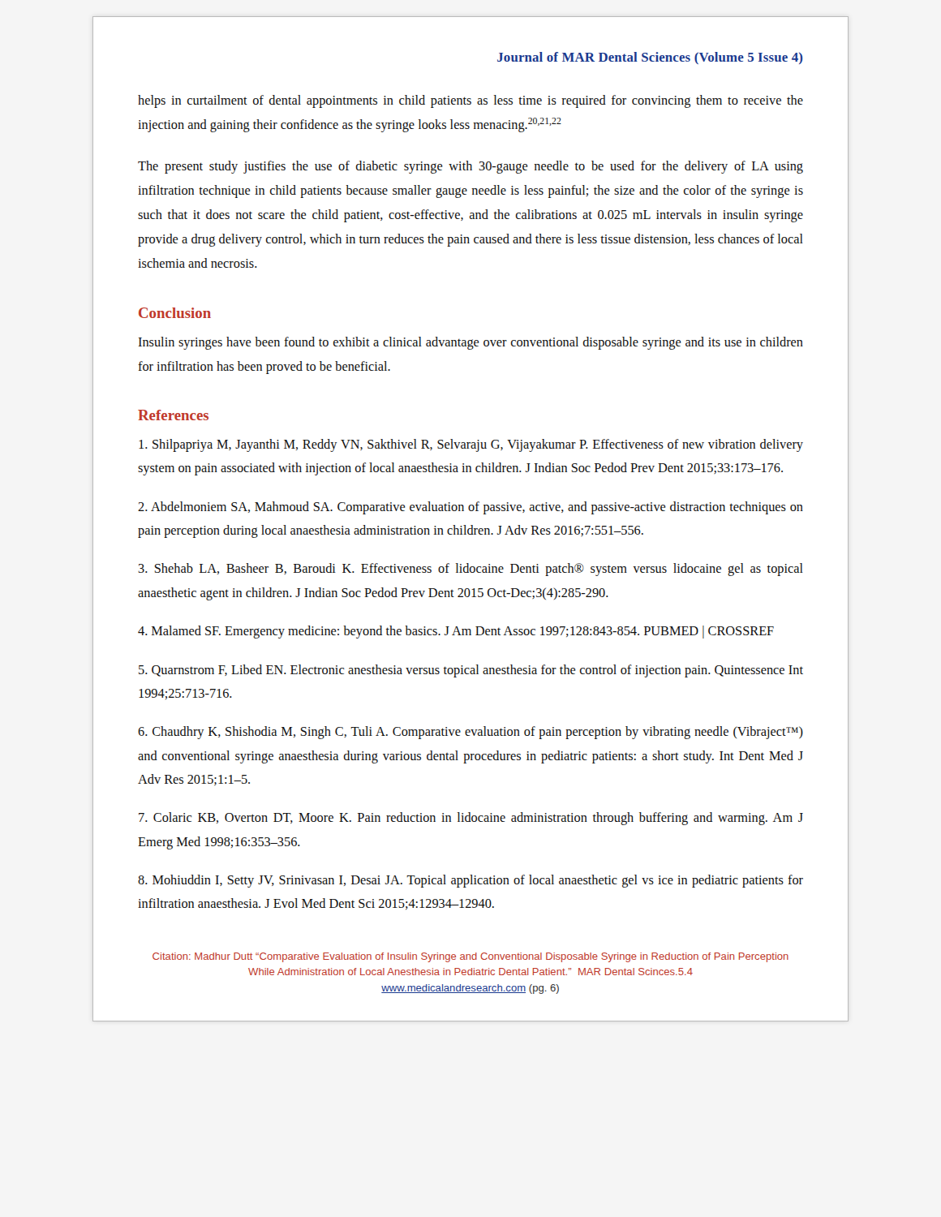Journal of MAR Dental Sciences (Volume 5 Issue 4)
helps in curtailment of dental appointments in child patients as less time is required for convincing them to receive the injection and gaining their confidence as the syringe looks less menacing.20,21,22
The present study justifies the use of diabetic syringe with 30-gauge needle to be used for the delivery of LA using infiltration technique in child patients because smaller gauge needle is less painful; the size and the color of the syringe is such that it does not scare the child patient, cost-effective, and the calibrations at 0.025 mL intervals in insulin syringe provide a drug delivery control, which in turn reduces the pain caused and there is less tissue distension, less chances of local ischemia and necrosis.
Conclusion
Insulin syringes have been found to exhibit a clinical advantage over conventional disposable syringe and its use in children for infiltration has been proved to be beneficial.
References
1. Shilpapriya M, Jayanthi M, Reddy VN, Sakthivel R, Selvaraju G, Vijayakumar P. Effectiveness of new vibration delivery system on pain associated with injection of local anaesthesia in children. J Indian Soc Pedod Prev Dent 2015;33:173–176.
2. Abdelmoniem SA, Mahmoud SA. Comparative evaluation of passive, active, and passive-active distraction techniques on pain perception during local anaesthesia administration in children. J Adv Res 2016;7:551–556.
3. Shehab LA, Basheer B, Baroudi K. Effectiveness of lidocaine Denti patch® system versus lidocaine gel as topical anaesthetic agent in children. J Indian Soc Pedod Prev Dent 2015 Oct-Dec;3(4):285-290.
4. Malamed SF. Emergency medicine: beyond the basics. J Am Dent Assoc 1997;128:843-854. PUBMED | CROSSREF
5. Quarnstrom F, Libed EN. Electronic anesthesia versus topical anesthesia for the control of injection pain. Quintessence Int 1994;25:713-716.
6. Chaudhry K, Shishodia M, Singh C, Tuli A. Comparative evaluation of pain perception by vibrating needle (Vibraject™) and conventional syringe anaesthesia during various dental procedures in pediatric patients: a short study. Int Dent Med J Adv Res 2015;1:1–5.
7. Colaric KB, Overton DT, Moore K. Pain reduction in lidocaine administration through buffering and warming. Am J Emerg Med 1998;16:353–356.
8. Mohiuddin I, Setty JV, Srinivasan I, Desai JA. Topical application of local anaesthetic gel vs ice in pediatric patients for infiltration anaesthesia. J Evol Med Dent Sci 2015;4:12934–12940.
Citation: Madhur Dutt “Comparative Evaluation of Insulin Syringe and Conventional Disposable Syringe in Reduction of Pain Perception While Administration of Local Anesthesia in Pediatric Dental Patient.” MAR Dental Scinces.5.4
www.medicalandresearch.com (pg. 6)